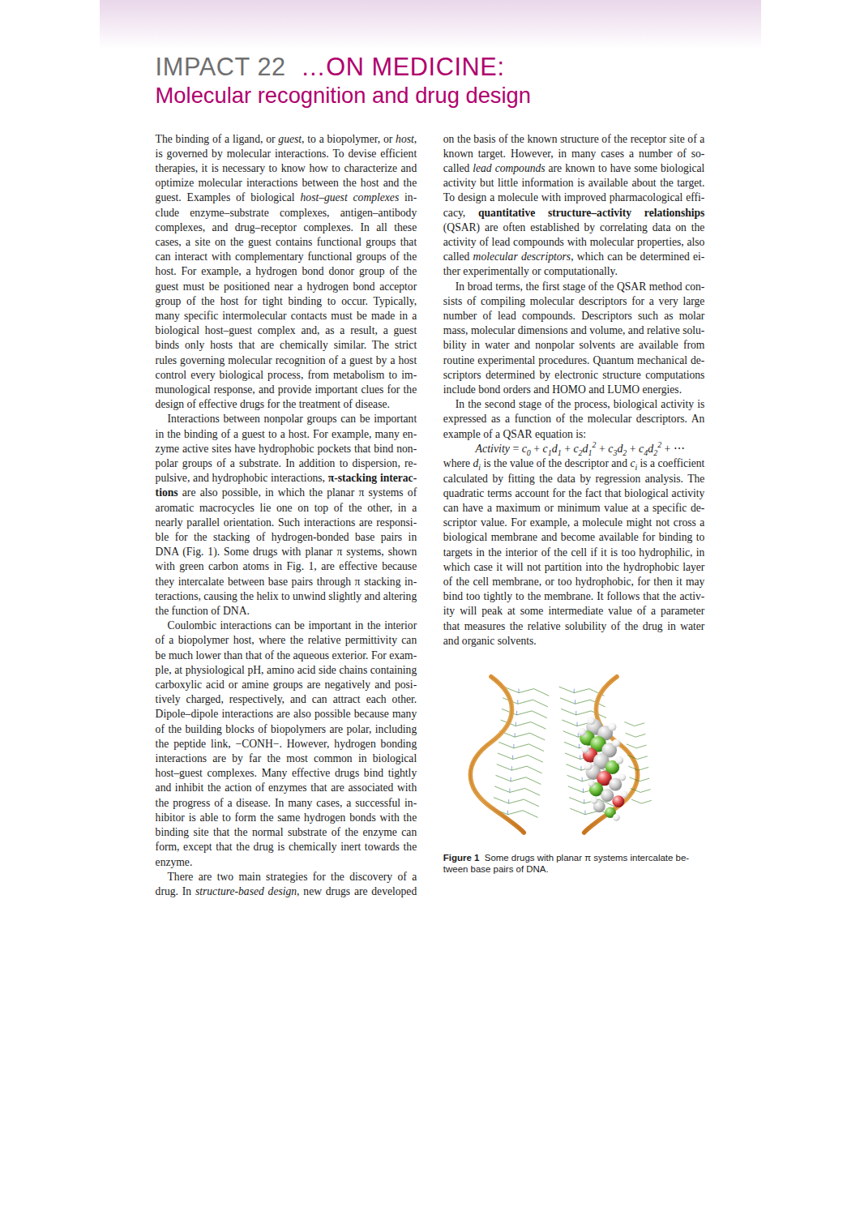IMPACT 22 …ON MEDICINE:
Molecular recognition and drug design
The binding of a ligand, or guest, to a biopolymer, or host, is governed by molecular interactions. To devise efficient therapies, it is necessary to know how to characterize and optimize molecular interactions between the host and the guest. Examples of biological host–guest complexes include enzyme–substrate complexes, antigen–antibody complexes, and drug–receptor complexes. In all these cases, a site on the guest contains functional groups that can interact with complementary functional groups of the host. For example, a hydrogen bond donor group of the guest must be positioned near a hydrogen bond acceptor group of the host for tight binding to occur. Typically, many specific intermolecular contacts must be made in a biological host–guest complex and, as a result, a guest binds only hosts that are chemically similar. The strict rules governing molecular recognition of a guest by a host control every biological process, from metabolism to immunological response, and provide important clues for the design of effective drugs for the treatment of disease.
Interactions between nonpolar groups can be important in the binding of a guest to a host. For example, many enzyme active sites have hydrophobic pockets that bind nonpolar groups of a substrate. In addition to dispersion, repulsive, and hydrophobic interactions, π-stacking interactions are also possible, in which the planar π systems of aromatic macrocycles lie one on top of the other, in a nearly parallel orientation. Such interactions are responsible for the stacking of hydrogen-bonded base pairs in DNA (Fig. 1). Some drugs with planar π systems, shown with green carbon atoms in Fig. 1, are effective because they intercalate between base pairs through π stacking interactions, causing the helix to unwind slightly and altering the function of DNA.
Coulombic interactions can be important in the interior of a biopolymer host, where the relative permittivity can be much lower than that of the aqueous exterior. For example, at physiological pH, amino acid side chains containing carboxylic acid or amine groups are negatively and positively charged, respectively, and can attract each other. Dipole–dipole interactions are also possible because many of the building blocks of biopolymers are polar, including the peptide link, −CONH−. However, hydrogen bonding interactions are by far the most common in biological host–guest complexes. Many effective drugs bind tightly and inhibit the action of enzymes that are associated with the progress of a disease. In many cases, a successful inhibitor is able to form the same hydrogen bonds with the binding site that the normal substrate of the enzyme can form, except that the drug is chemically inert towards the enzyme.
There are two main strategies for the discovery of a drug. In structure-based design, new drugs are developed on the basis of the known structure of the receptor site of a known target. However, in many cases a number of so-called lead compounds are known to have some biological activity but little information is available about the target. To design a molecule with improved pharmacological efficacy, quantitative structure–activity relationships (QSAR) are often established by correlating data on the activity of lead compounds with molecular properties, also called molecular descriptors, which can be determined either experimentally or computationally.
In broad terms, the first stage of the QSAR method consists of compiling molecular descriptors for a very large number of lead compounds. Descriptors such as molar mass, molecular dimensions and volume, and relative solubility in water and nonpolar solvents are available from routine experimental procedures. Quantum mechanical descriptors determined by electronic structure computations include bond orders and HOMO and LUMO energies.
In the second stage of the process, biological activity is expressed as a function of the molecular descriptors. An example of a QSAR equation is:
Activity = c0 + c1d1 + c2d12 + c3d2 + c4d22 + ⋯
where di is the value of the descriptor and ci is a coefficient calculated by fitting the data by regression analysis. The quadratic terms account for the fact that biological activity can have a maximum or minimum value at a specific descriptor value. For example, a molecule might not cross a biological membrane and become available for binding to targets in the interior of the cell if it is too hydrophilic, in which case it will not partition into the hydrophobic layer of the cell membrane, or too hydrophobic, for then it may bind too tightly to the membrane. It follows that the activity will peak at some intermediate value of a parameter that measures the relative solubility of the drug in water and organic solvents.
Figure 1 Some drugs with planar π systems intercalate between base pairs of DNA.